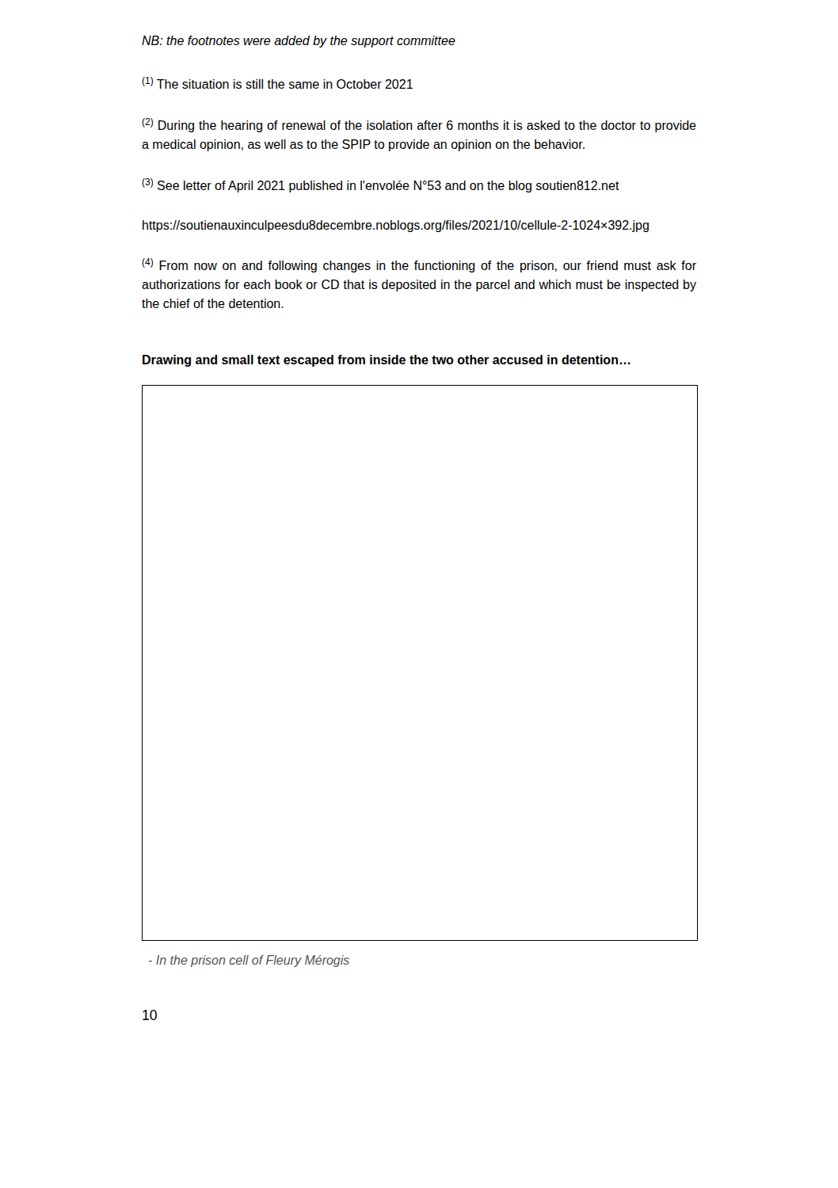NB: the footnotes were added by the support committee
(1) The situation is still the same in October 2021
(2) During the hearing of renewal of the isolation after 6 months it is asked to the doctor to provide a medical opinion, as well as to the SPIP to provide an opinion on the behavior.
(3) See letter of April 2021 published in l'envolée N°53 and on the blog soutien812.net
https://soutienauxinculpeesdu8decembre.noblogs.org/files/2021/10/cellule-2-1024×392.jpg
(4) From now on and following changes in the functioning of the prison, our friend must ask for authorizations for each book or CD that is deposited in the parcel and which must be inspected by the chief of the detention.
Drawing and small text escaped from inside the two other accused in detention…
- In the prison cell of Fleury Mérogis
10